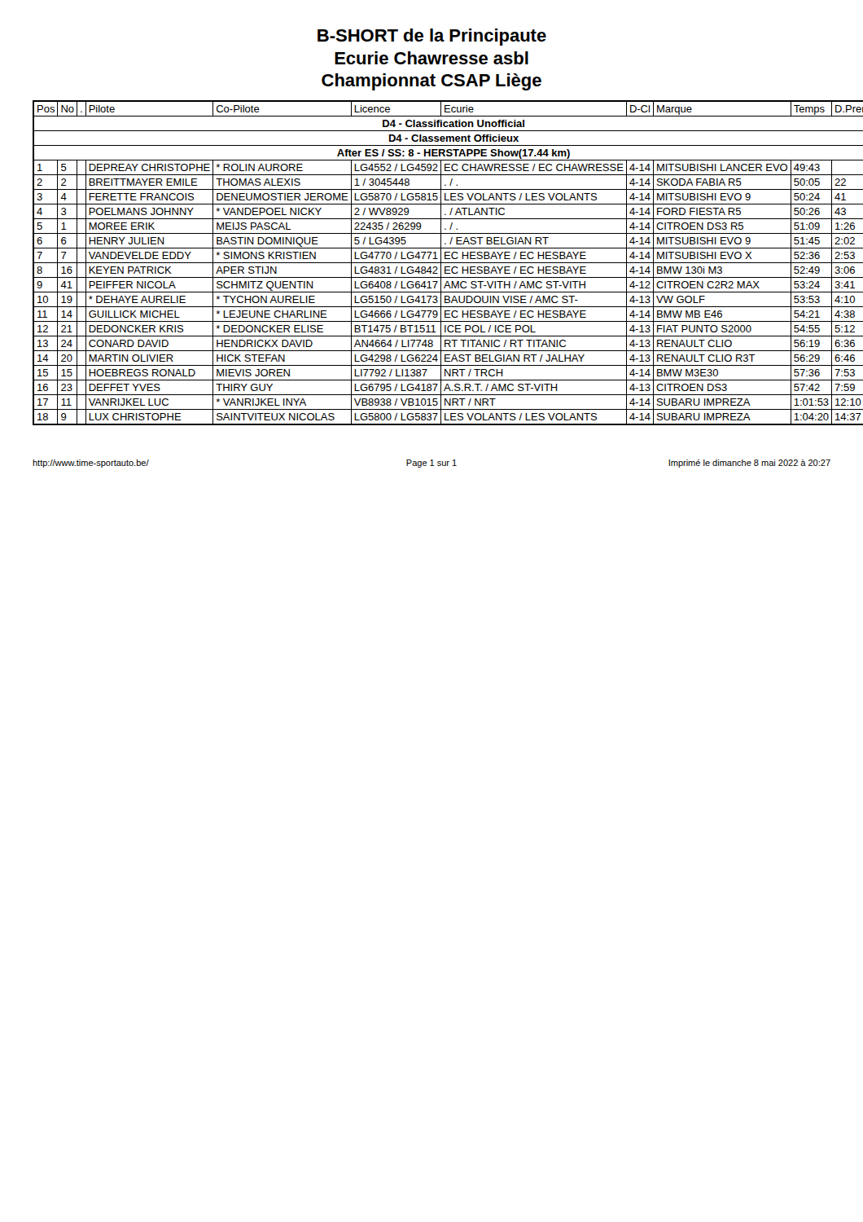B-SHORT de la Principaute
Ecurie Chawresse asbl
Championnat CSAP Liège
| D4 - Classification Unofficial |
| D4 - Classement Officieux |
| After ES / SS: 8 - HERSTAPPE Show(17.44 km) |
| Pos | No | . | Pilote | Co-Pilote | Licence | Ecurie | D-Cl | Marque | Temps | D.Prem |
| 1 | 5 | | DEPREAY CHRISTOPHE | * ROLIN AURORE | LG4552 / LG4592 | EC CHAWRESSE / EC CHAWRESSE | 4-14 | MITSUBISHI LANCER EVO | 49:43 | |
| 2 | 2 | | BREITTMAYER EMILE | THOMAS ALEXIS | 1 / 3045448 | . / . | 4-14 | SKODA FABIA R5 | 50:05 | 22 |
| 3 | 4 | | FERETTE FRANCOIS | DENEUMOSTIER JEROME | LG5870 / LG5815 | LES VOLANTS / LES VOLANTS | 4-14 | MITSUBISHI EVO 9 | 50:24 | 41 |
| 4 | 3 | | POELMANS JOHNNY | * VANDEPOEL NICKY | 2 / WV8929 | . / ATLANTIC | 4-14 | FORD FIESTA R5 | 50:26 | 43 |
| 5 | 1 | | MOREE ERIK | MEIJS PASCAL | 22435 / 26299 | . / . | 4-14 | CITROEN DS3 R5 | 51:09 | 1:26 |
| 6 | 6 | | HENRY JULIEN | BASTIN DOMINIQUE | 5 / LG4395 | . / EAST BELGIAN RT | 4-14 | MITSUBISHI EVO 9 | 51:45 | 2:02 |
| 7 | 7 | | VANDEVELDE EDDY | * SIMONS KRISTIEN | LG4770 / LG4771 | EC HESBAYE / EC HESBAYE | 4-14 | MITSUBISHI EVO X | 52:36 | 2:53 |
| 8 | 16 | | KEYEN PATRICK | APER STIJN | LG4831 / LG4842 | EC HESBAYE / EC HESBAYE | 4-14 | BMW 130i M3 | 52:49 | 3:06 |
| 9 | 41 | | PEIFFER NICOLA | SCHMITZ QUENTIN | LG6408 / LG6417 | AMC ST-VITH / AMC ST-VITH | 4-12 | CITROEN C2R2 MAX | 53:24 | 3:41 |
| 10 | 19 | | * DEHAYE AURELIE | * TYCHON AURELIE | LG5150 / LG4173 | BAUDOUIN VISE / AMC ST- | 4-13 | VW GOLF | 53:53 | 4:10 |
| 11 | 14 | | GUILLICK MICHEL | * LEJEUNE CHARLINE | LG4666 / LG4779 | EC HESBAYE / EC HESBAYE | 4-14 | BMW MB E46 | 54:21 | 4:38 |
| 12 | 21 | | DEDONCKER KRIS | * DEDONCKER ELISE | BT1475 / BT1511 | ICE POL / ICE POL | 4-13 | FIAT PUNTO S2000 | 54:55 | 5:12 |
| 13 | 24 | | CONARD DAVID | HENDRICKX DAVID | AN4664 / LI7748 | RT TITANIC / RT TITANIC | 4-13 | RENAULT CLIO | 56:19 | 6:36 |
| 14 | 20 | | MARTIN OLIVIER | HICK STEFAN | LG4298 / LG6224 | EAST BELGIAN RT / JALHAY | 4-13 | RENAULT CLIO R3T | 56:29 | 6:46 |
| 15 | 15 | | HOEBREGS RONALD | MIEVIS JOREN | LI7792 / LI1387 | NRT / TRCH | 4-14 | BMW M3E30 | 57:36 | 7:53 |
| 16 | 23 | | DEFFET YVES | THIRY GUY | LG6795 / LG4187 | A.S.R.T. / AMC ST-VITH | 4-13 | CITROEN DS3 | 57:42 | 7:59 |
| 17 | 11 | | VANRIJKEL LUC | * VANRIJKEL INYA | VB8938 / VB1015 | NRT / NRT | 4-14 | SUBARU IMPREZA | 1:01:53 | 12:10 |
| 18 | 9 | | LUX CHRISTOPHE | SAINTVITEUX NICOLAS | LG5800 / LG5837 | LES VOLANTS / LES VOLANTS | 4-14 | SUBARU IMPREZA | 1:04:20 | 14:37 |
http://www.time-sportauto.be/
Page 1 sur 1
Imprimé le dimanche 8 mai 2022 à 20:27